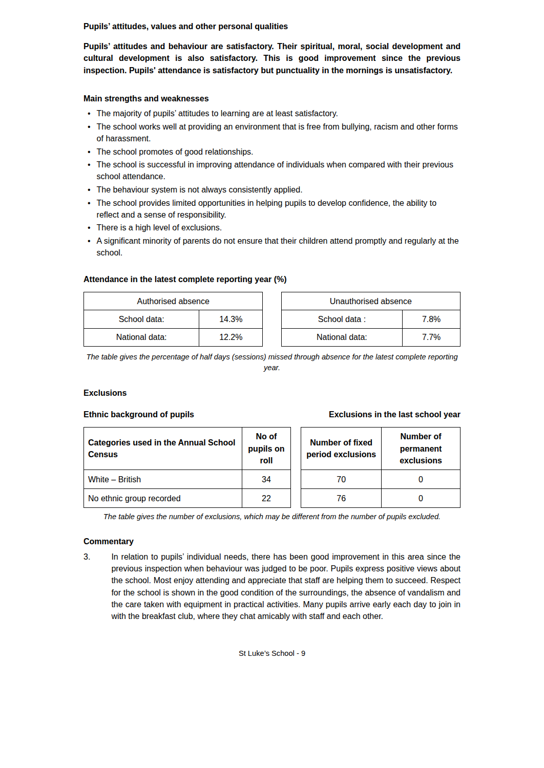Pupils’ attitudes, values and other personal qualities
Pupils’ attitudes and behaviour are satisfactory. Their spiritual, moral, social development and cultural development is also satisfactory. This is good improvement since the previous inspection. Pupils' attendance is satisfactory but punctuality in the mornings is unsatisfactory.
Main strengths and weaknesses
The majority of pupils’ attitudes to learning are at least satisfactory.
The school works well at providing an environment that is free from bullying, racism and other forms of harassment.
The school promotes of good relationships.
The school is successful in improving attendance of individuals when compared with their previous school attendance.
The behaviour system is not always consistently applied.
The school provides limited opportunities in helping pupils to develop confidence, the ability to reflect and a sense of responsibility.
There is a high level of exclusions.
A significant minority of parents do not ensure that their children attend promptly and regularly at the school.
Attendance in the latest complete reporting year (%)
| Authorised absence |
| --- |
| School data: | 14.3% |
| National data: | 12.2% |
| Unauthorised absence |
| --- |
| School data : | 7.8% |
| National data: | 7.7% |
The table gives the percentage of half days (sessions) missed through absence for the latest complete reporting year.
Exclusions
Ethnic background of pupils Exclusions in the last school year
| Categories used in the Annual School Census | No of pupils on roll | | Number of fixed period exclusions | Number of permanent exclusions |
| --- | --- | --- | --- | --- |
| White – British | 34 | | 70 | 0 |
| No ethnic group recorded | 22 | | 76 | 0 |
The table gives the number of exclusions, which may be different from the number of pupils excluded.
Commentary
3.
In relation to pupils’ individual needs, there has been good improvement in this area since the previous inspection when behaviour was judged to be poor. Pupils express positive views about the school. Most enjoy attending and appreciate that staff are helping them to succeed. Respect for the school is shown in the good condition of the surroundings, the absence of vandalism and the care taken with equipment in practical activities. Many pupils arrive early each day to join in with the breakfast club, where they chat amicably with staff and each other.
St Luke’s School - 9